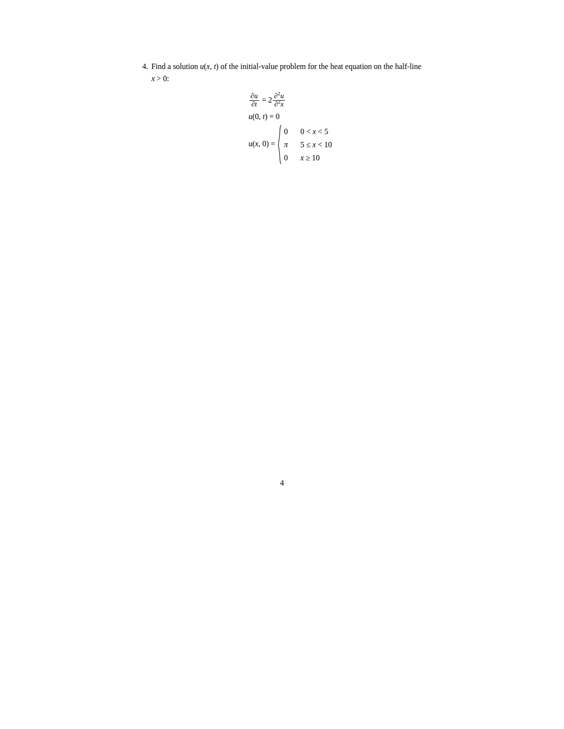4. Find a solution u(x, t) of the initial-value problem for the heat equation on the half-line x > 0:
∂u∂t = 2∂2u∂2x
u(0, t) = 0
u(x, 0) =
0
0 < x < 5
π
5 ≤ x < 10
0
x ≥ 10
4